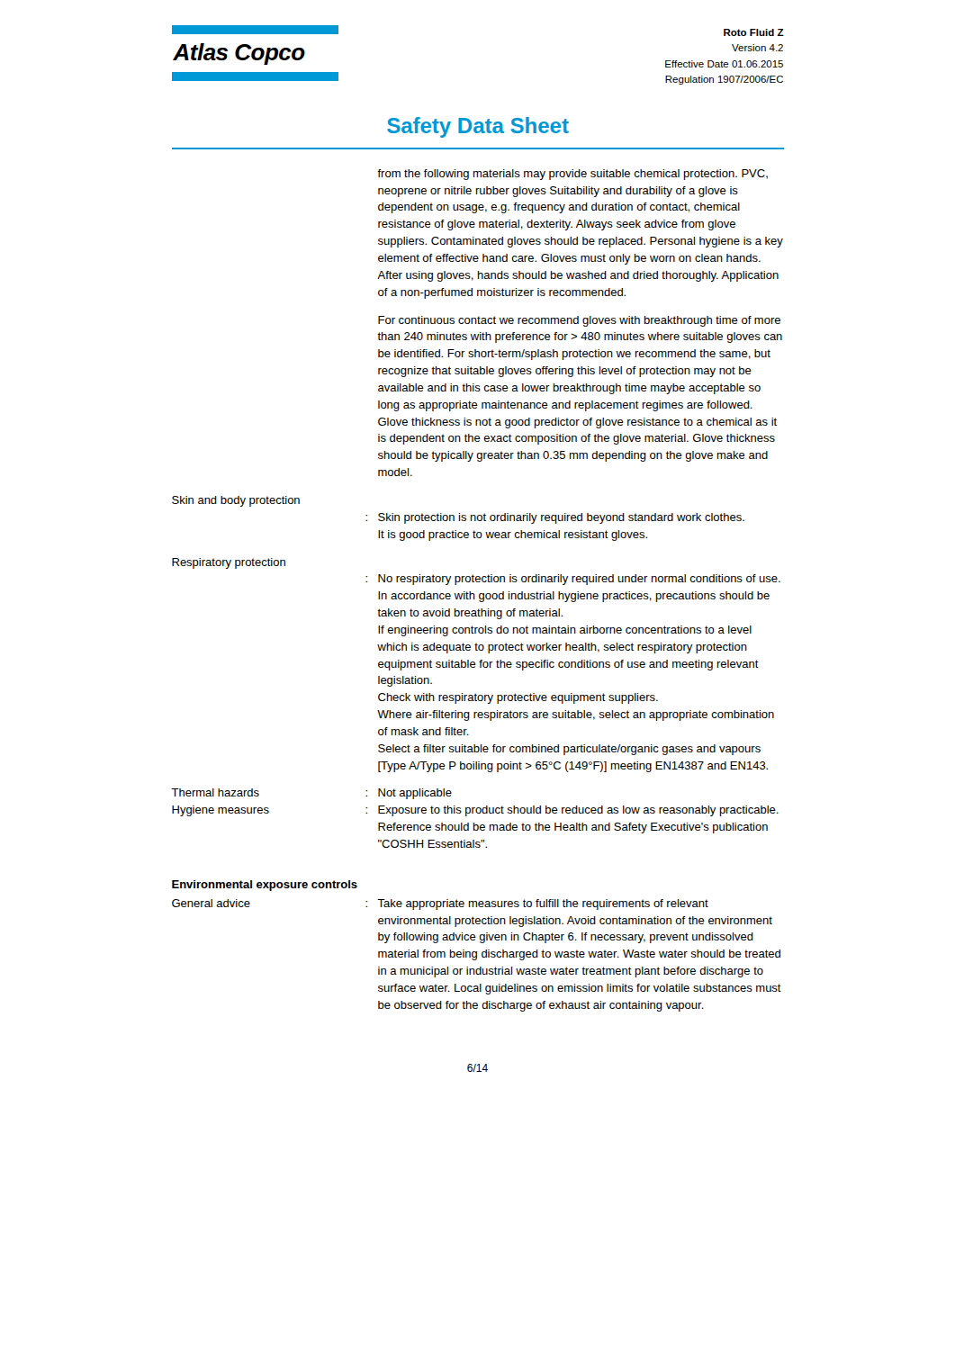Atlas Copco
Roto Fluid Z
Version 4.2
Effective Date 01.06.2015
Regulation 1907/2006/EC
Safety Data Sheet
from the following materials may provide suitable chemical protection. PVC, neoprene or nitrile rubber gloves Suitability and durability of a glove is dependent on usage, e.g. frequency and duration of contact, chemical resistance of glove material, dexterity. Always seek advice from glove suppliers. Contaminated gloves should be replaced. Personal hygiene is a key element of effective hand care. Gloves must only be worn on clean hands. After using gloves, hands should be washed and dried thoroughly. Application of a non-perfumed moisturizer is recommended.
For continuous contact we recommend gloves with breakthrough time of more than 240 minutes with preference for > 480 minutes where suitable gloves can be identified. For short-term/splash protection we recommend the same, but recognize that suitable gloves offering this level of protection may not be available and in this case a lower breakthrough time maybe acceptable so long as appropriate maintenance and replacement regimes are followed. Glove thickness is not a good predictor of glove resistance to a chemical as it is dependent on the exact composition of the glove material. Glove thickness should be typically greater than 0.35 mm depending on the glove make and model.
Skin and body protection
:
Skin protection is not ordinarily required beyond standard work clothes.
It is good practice to wear chemical resistant gloves.
Respiratory protection
:
No respiratory protection is ordinarily required under normal conditions of use.
In accordance with good industrial hygiene practices, precautions should be taken to avoid breathing of material.
If engineering controls do not maintain airborne concentrations to a level which is adequate to protect worker health, select respiratory protection equipment suitable for the specific conditions of use and meeting relevant legislation.
Check with respiratory protective equipment suppliers.
Where air-filtering respirators are suitable, select an appropriate combination of mask and filter.
Select a filter suitable for combined particulate/organic gases and vapours [Type A/Type P boiling point > 65°C (149°F)] meeting EN14387 and EN143.
Thermal hazards
:
Not applicable
Hygiene measures
:
Exposure to this product should be reduced as low as reasonably practicable. Reference should be made to the Health and Safety Executive's publication "COSHH Essentials".
Environmental exposure controls
General advice
:
Take appropriate measures to fulfill the requirements of relevant environmental protection legislation. Avoid contamination of the environment by following advice given in Chapter 6. If necessary, prevent undissolved material from being discharged to waste water. Waste water should be treated in a municipal or industrial waste water treatment plant before discharge to surface water. Local guidelines on emission limits for volatile substances must be observed for the discharge of exhaust air containing vapour.
6/14